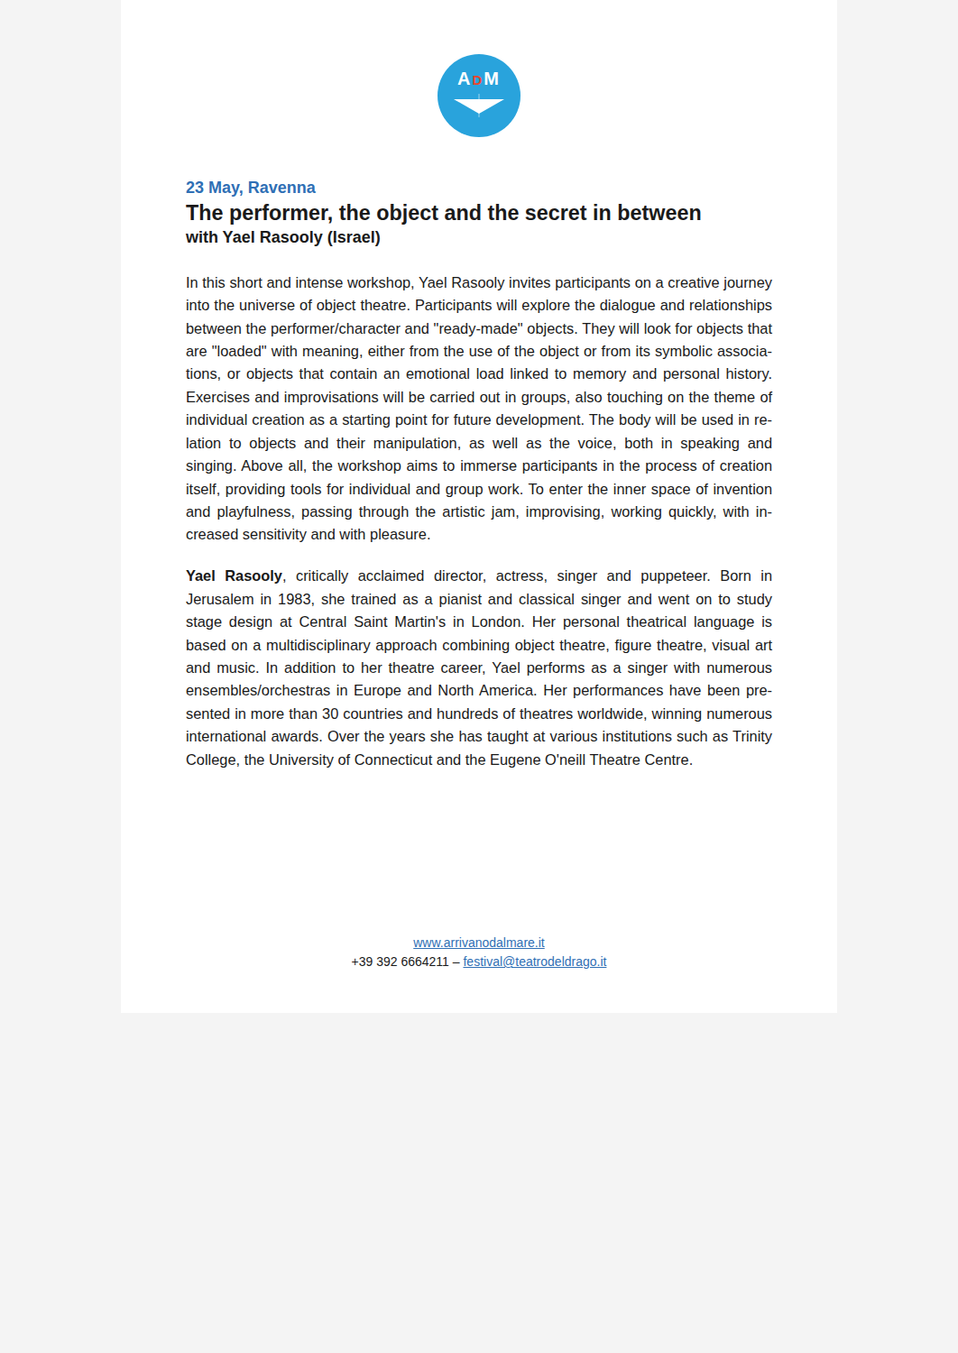ADM
23 May, Ravenna
The performer, the object and the secret in between
with Yael Rasooly (Israel)
In this short and intense workshop, Yael Rasooly invites participants on a creative journey into the universe of object theatre. Participants will explore the dialogue and relationships between the performer/character and "ready-made" objects. They will look for objects that are "loaded" with meaning, either from the use of the object or from its symbolic associations, or objects that contain an emotional load linked to memory and personal history. Exercises and improvisations will be carried out in groups, also touching on the theme of individual creation as a starting point for future development. The body will be used in relation to objects and their manipulation, as well as the voice, both in speaking and singing. Above all, the workshop aims to immerse participants in the process of creation itself, providing tools for individual and group work. To enter the inner space of invention and playfulness, passing through the artistic jam, improvising, working quickly, with increased sensitivity and with pleasure.
Yael Rasooly, critically acclaimed director, actress, singer and puppeteer. Born in Jerusalem in 1983, she trained as a pianist and classical singer and went on to study stage design at Central Saint Martin's in London. Her personal theatrical language is based on a multidisciplinary approach combining object theatre, figure theatre, visual art and music. In addition to her theatre career, Yael performs as a singer with numerous ensembles/orchestras in Europe and North America. Her performances have been presented in more than 30 countries and hundreds of theatres worldwide, winning numerous international awards. Over the years she has taught at various institutions such as Trinity College, the University of Connecticut and the Eugene O'neill Theatre Centre.
www.arrivanodalmare.it
+39 392 6664211 – festival@teatrodeldrago.it